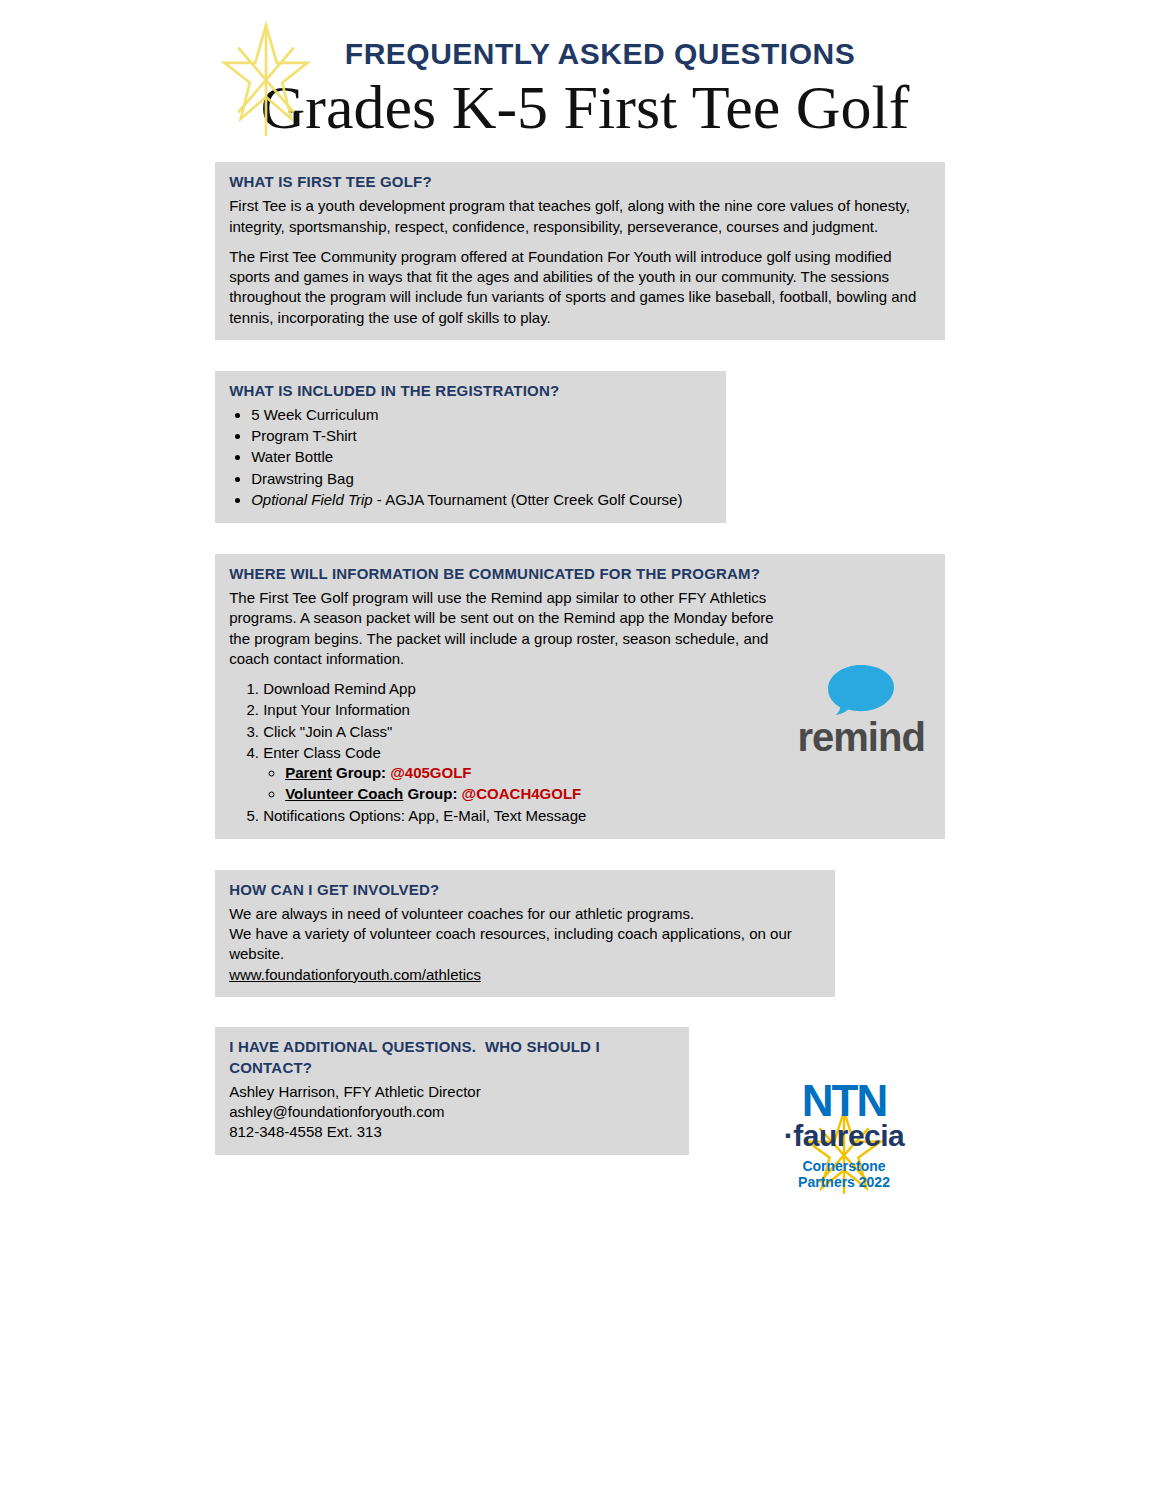FREQUENTLY ASKED QUESTIONS
Grades K-5 First Tee Golf
What is First Tee Golf?
First Tee is a youth development program that teaches golf, along with the nine core values of honesty, integrity, sportsmanship, respect, confidence, responsibility, perseverance, courses and judgment.
The First Tee Community program offered at Foundation For Youth will introduce golf using modified sports and games in ways that fit the ages and abilities of the youth in our community. The sessions throughout the program will include fun variants of sports and games like baseball, football, bowling and tennis, incorporating the use of golf skills to play.
What is included in the registration?
5 Week Curriculum
Program T-Shirt
Water Bottle
Drawstring Bag
Optional Field Trip - AGJA Tournament (Otter Creek Golf Course)
Where will information be communicated for the program?
The First Tee Golf program will use the Remind app similar to other FFY Athletics programs. A season packet will be sent out on the Remind app the Monday before the program begins. The packet will include a group roster, season schedule, and coach contact information.
Download Remind App
Input Your Information
Click "Join A Class"
Enter Class Code
Parent Group: @405GOLF
Volunteer Coach Group: @COACH4GOLF
Notifications Options: App, E-Mail, Text Message
remind
How can I get involved?
We are always in need of volunteer coaches for our athletic programs.
We have a variety of volunteer coach resources, including coach applications, on our website.
www.foundationforyouth.com/athletics
I have additional questions. Who should I contact?
Ashley Harrison, FFY Athletic Director
ashley@foundationforyouth.com
812-348-4558 Ext. 313
NTN
·faurecia
Cornerstone
Partners 2022